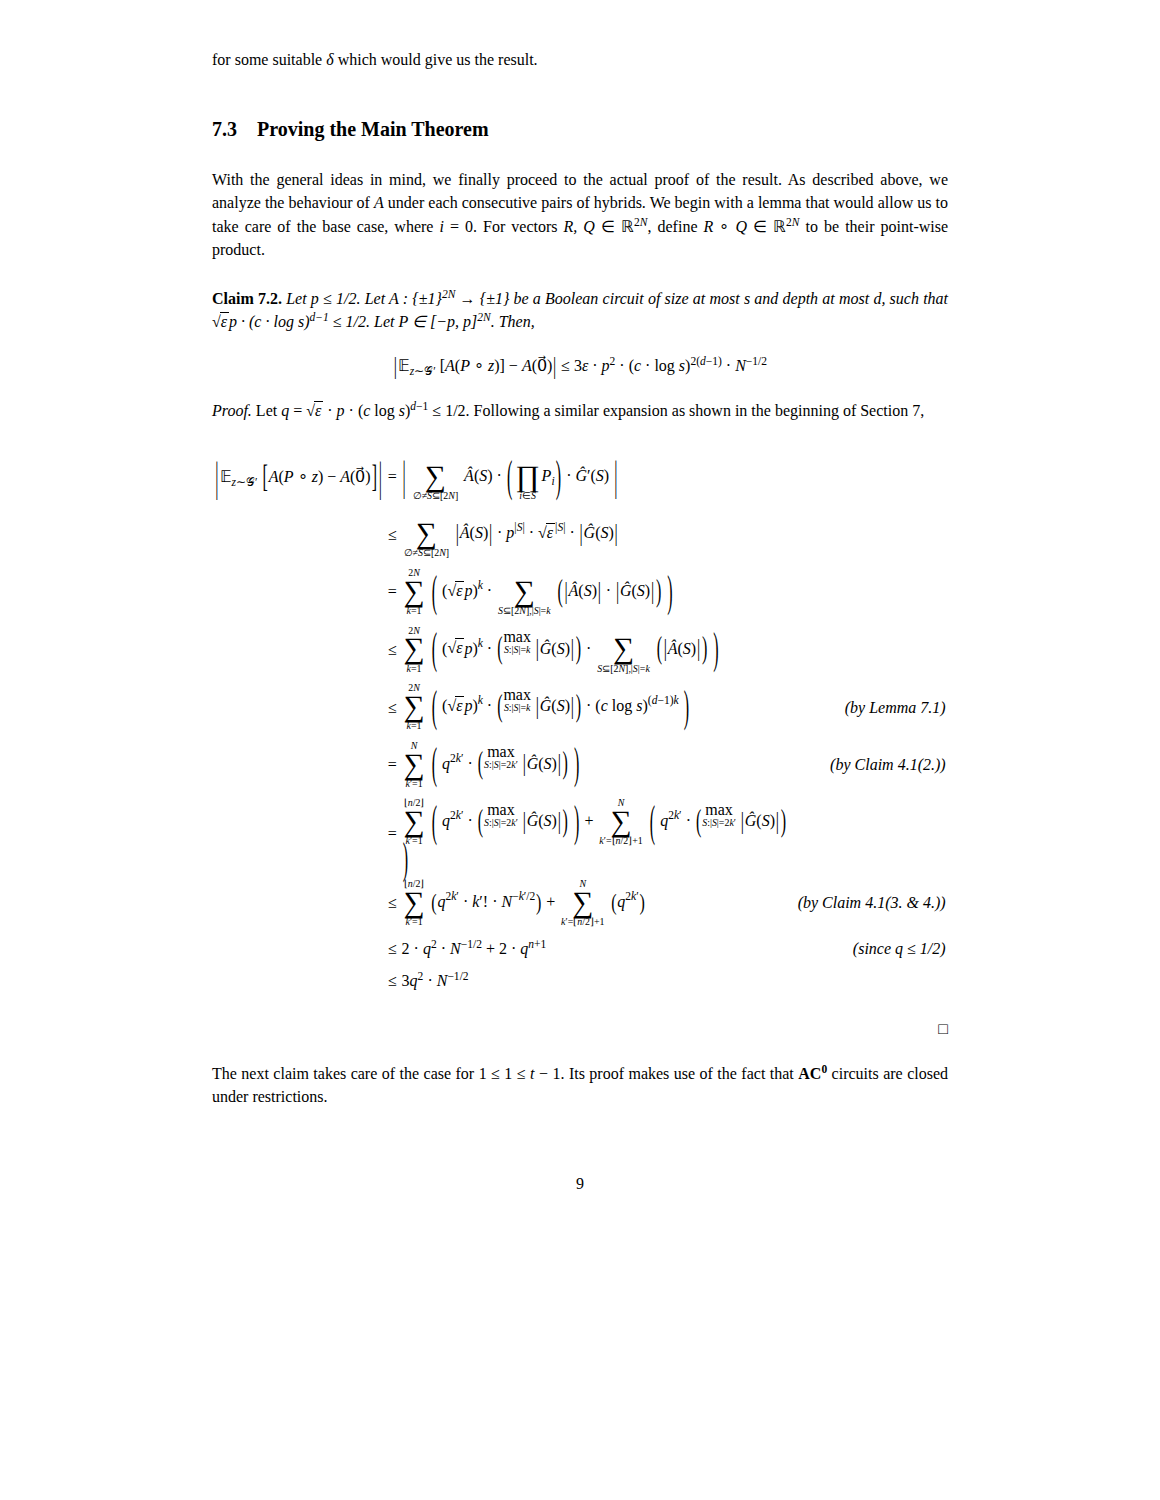for some suitable δ which would give us the result.
7.3 Proving the Main Theorem
With the general ideas in mind, we finally proceed to the actual proof of the result. As described above, we analyze the behaviour of A under each consecutive pairs of hybrids. We begin with a lemma that would allow us to take care of the base case, where i = 0. For vectors R, Q ∈ ℝ2N, define R ∘ Q ∈ ℝ2N to be their point-wise product.
Claim 7.2. Let p ≤ 1/2. Let A : {±1}2N → {±1} be a Boolean circuit of size at most s and depth at most d, such that √ε p · (c · log s)d−1 ≤ 1/2. Let P ∈ [−p, p]2N. Then,
|𝔼z∼𝒢′ [A(P ∘ z)] − A(0⃗)| ≤ 3ε · p2 · (c · log s)2(d−1) · N−1/2
Proof. Let q = √ε · p · (c log s)d−1 ≤ 1/2. Following a similar expansion as shown in the beginning of Section 7,
| / 𝔼 z ∼𝒢′ [ A ( P ∘ z ) − A (0⃗) ] / | = | / ∑ ∅≠ S ⊆[2 N ] Â ( S ) · ( ∏ i ∈ S P i ) · Ĝ ′( S ) / | |
| | ≤ | ∑ ∅≠ S ⊆[2 N ] / Â ( S ) / · p / S / · √ ε / S / · / Ĝ ( S ) / | |
| | = | 2 N ∑ k =1 ( ( √ ε p ) k · ∑ S ⊆[2 N ],/ S /= k ( / Â ( S ) / · / Ĝ ( S ) / ) ) | |
| | ≤ | 2 N ∑ k =1 ( ( √ ε p ) k · ( max S :/ S /= k / Ĝ ( S ) / ) · ∑ S ⊆[2 N ],/ S /= k ( / Â ( S ) / ) ) | |
| | ≤ | 2 N ∑ k =1 ( ( √ ε p ) k · ( max S :/ S /= k / Ĝ ( S ) / ) · ( c log s ) ( d −1) k ) | (by Lemma 7.1) |
| | = | N ∑ k ′=1 ( q 2 k ′ · ( max S :/ S /=2 k ′ / Ĝ ( S ) / ) ) | (by Claim 4.1(2.)) |
| | = | ⌊ n /2 ⌋ ∑ k ′=1 ( q 2 k ′ · ( max S :/ S /=2 k ′ / Ĝ ( S ) / ) ) + N ∑ k ′= ⌊ n /2 ⌋ +1 ( q 2 k ′ · ( max S :/ S /=2 k ′ / Ĝ ( S ) / ) ) | |
| | ≤ | ⌊ n /2 ⌋ ∑ k ′=1 ( q 2 k ′ · k ′! · N − k ′/2 ) + N ∑ k ′= ⌊ n /2 ⌋ +1 ( q 2 k ′ ) | (by Claim 4.1(3. & 4.)) |
| | ≤ | 2 · q 2 · N −1/2 + 2 · q n +1 | (since q ≤ 1/2) |
| | ≤ | 3 q 2 · N −1/2 | |
□
The next claim takes care of the case for 1 ≤ 1 ≤ t − 1. Its proof makes use of the fact that AC0 circuits are closed under restrictions.
9